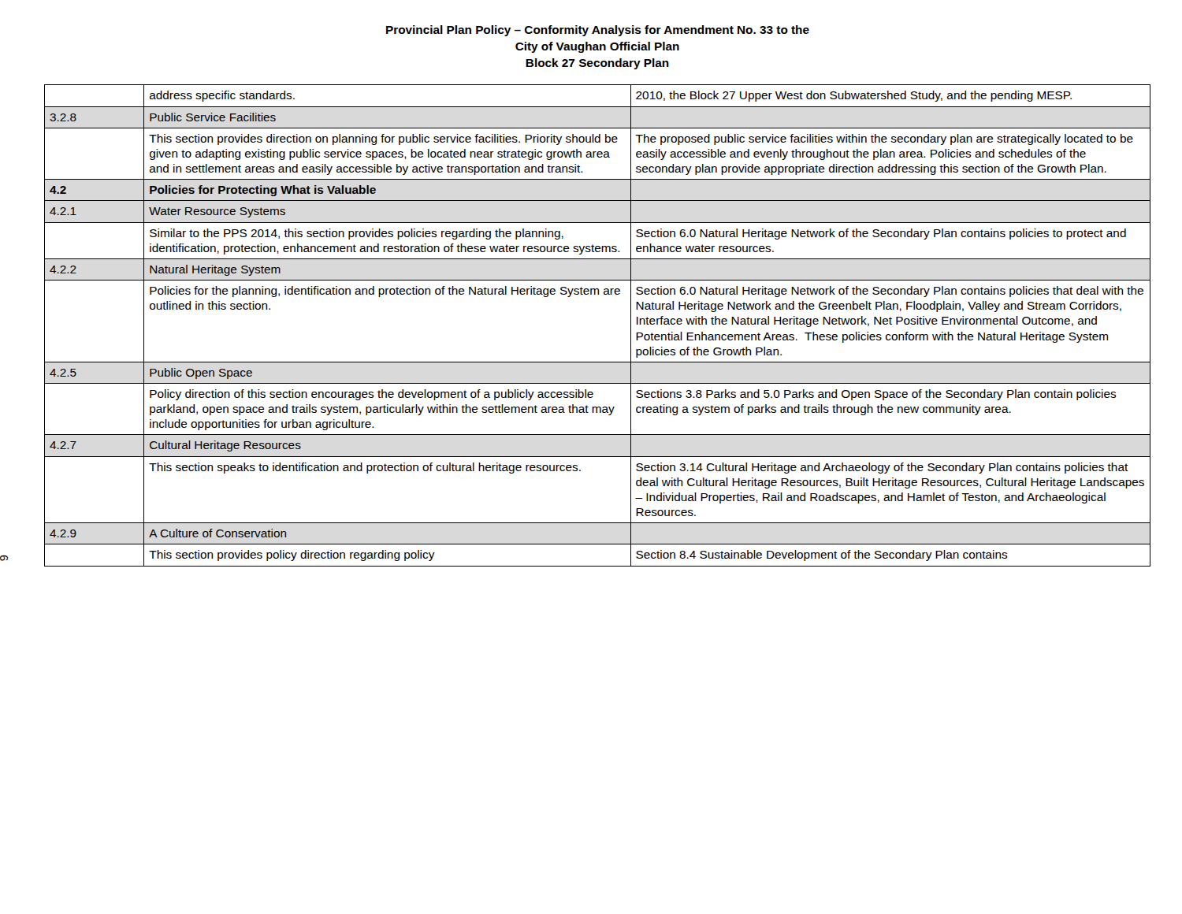Provincial Plan Policy – Conformity Analysis for Amendment No. 33 to the
City of Vaughan Official Plan
Block 27 Secondary Plan
| | address specific standards. | 2010, the Block 27 Upper West don Subwatershed Study, and the pending MESP. |
| 3.2.8 | Public Service Facilities | |
| | This section provides direction on planning for public service facilities. Priority should be given to adapting existing public service spaces, be located near strategic growth area and in settlement areas and easily accessible by active transportation and transit. | The proposed public service facilities within the secondary plan are strategically located to be easily accessible and evenly throughout the plan area. Policies and schedules of the secondary plan provide appropriate direction addressing this section of the Growth Plan. |
| 4.2 | Policies for Protecting What is Valuable | |
| 4.2.1 | Water Resource Systems | |
| | Similar to the PPS 2014, this section provides policies regarding the planning, identification, protection, enhancement and restoration of these water resource systems. | Section 6.0 Natural Heritage Network of the Secondary Plan contains policies to protect and enhance water resources. |
| 4.2.2 | Natural Heritage System | |
| | Policies for the planning, identification and protection of the Natural Heritage System are outlined in this section. | Section 6.0 Natural Heritage Network of the Secondary Plan contains policies that deal with the Natural Heritage Network and the Greenbelt Plan, Floodplain, Valley and Stream Corridors, Interface with the Natural Heritage Network, Net Positive Environmental Outcome, and Potential Enhancement Areas. These policies conform with the Natural Heritage System policies of the Growth Plan. |
| 4.2.5 | Public Open Space | |
| | Policy direction of this section encourages the development of a publicly accessible parkland, open space and trails system, particularly within the settlement area that may include opportunities for urban agriculture. | Sections 3.8 Parks and 5.0 Parks and Open Space of the Secondary Plan contain policies creating a system of parks and trails through the new community area. |
| 4.2.7 | Cultural Heritage Resources | |
| | This section speaks to identification and protection of cultural heritage resources. | Section 3.14 Cultural Heritage and Archaeology of the Secondary Plan contains policies that deal with Cultural Heritage Resources, Built Heritage Resources, Cultural Heritage Landscapes – Individual Properties, Rail and Roadscapes, and Hamlet of Teston, and Archaeological Resources. |
| 4.2.9 | A Culture of Conservation | |
| | This section provides policy direction regarding policy | Section 8.4 Sustainable Development of the Secondary Plan contains |
9